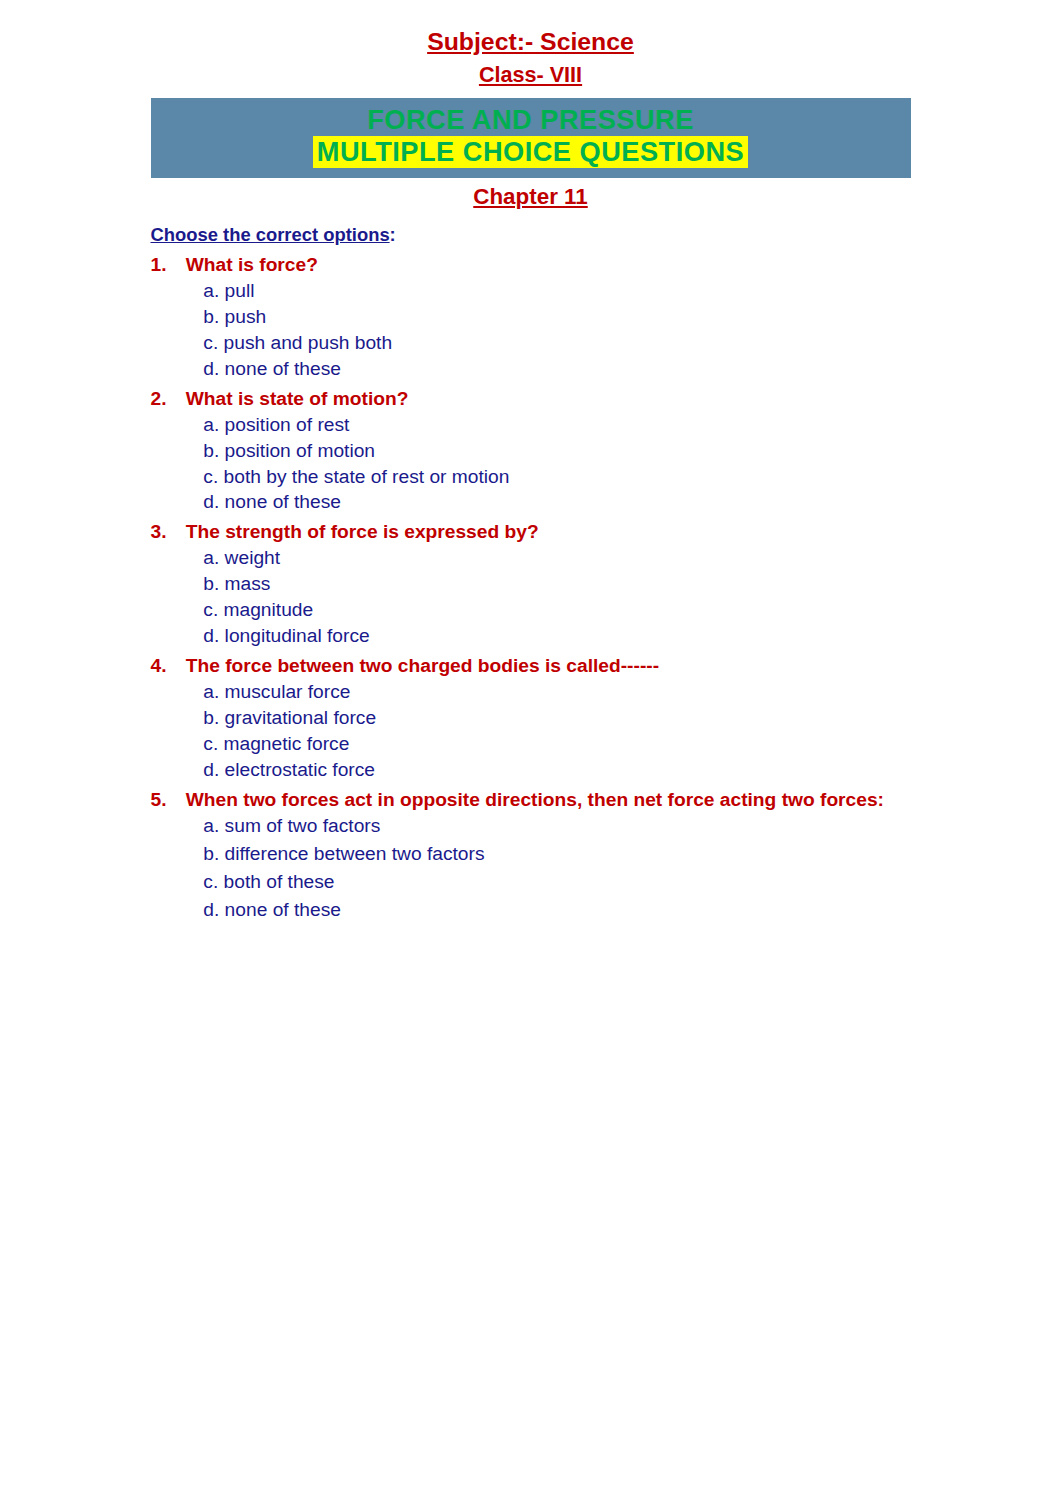Subject:- Science
Class- VIII
Force and Pressure
Multiple Choice Questions
Chapter 11
Choose the correct options:
What is force?
a. pull
b. push
c. push and push both
d. none of these
What is state of motion?
a. position of rest
b. position of motion
c. both by the state of rest or motion
d. none of these
The strength of force is expressed by?
a. weight
b. mass
c. magnitude
d. longitudinal force
The force between two charged bodies is called------
a. muscular force
b. gravitational force
c. magnetic force
d. electrostatic force
When two forces act in opposite directions, then net force acting two forces:
a. sum of two factors
b. difference between two factors
c. both of these
d. none of these